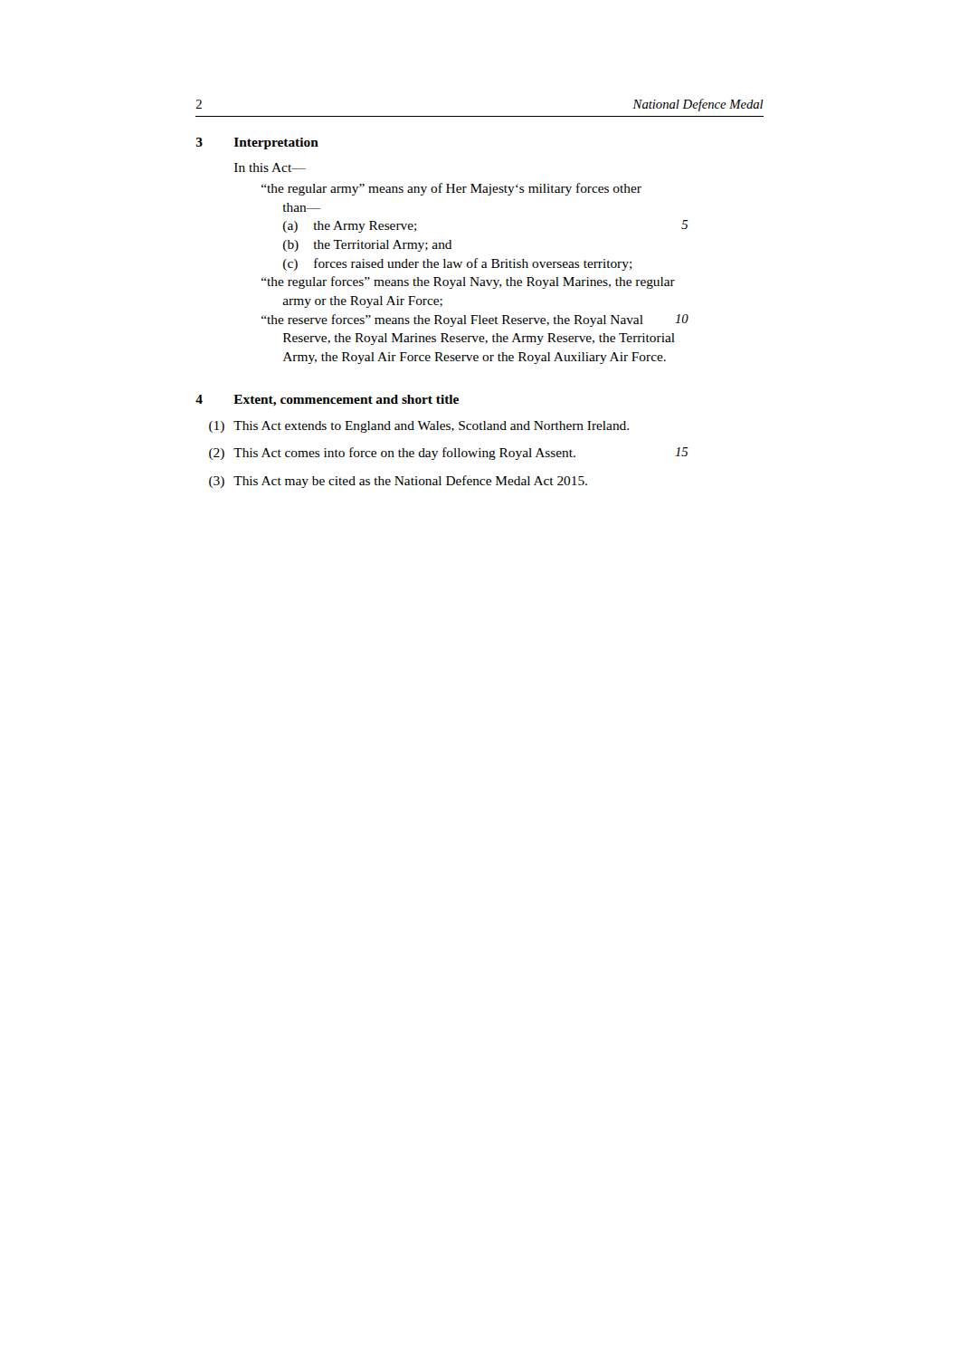2 National Defence Medal
3 Interpretation
In this Act—
“the regular army” means any of Her Majesty‘s military forces other
than—
(a) the Army Reserve; 5
(b) the Territorial Army; and
(c) forces raised under the law of a British overseas territory;
“the regular forces” means the Royal Navy, the Royal Marines, the regular
army or the Royal Air Force;
“the reserve forces” means the Royal Fleet Reserve, the Royal Naval 10
Reserve, the Royal Marines Reserve, the Army Reserve, the Territorial
Army, the Royal Air Force Reserve or the Royal Auxiliary Air Force.
4 Extent, commencement and short title
(1) This Act extends to England and Wales, Scotland and Northern Ireland.
(2) This Act comes into force on the day following Royal Assent. 15
(3) This Act may be cited as the National Defence Medal Act 2015.